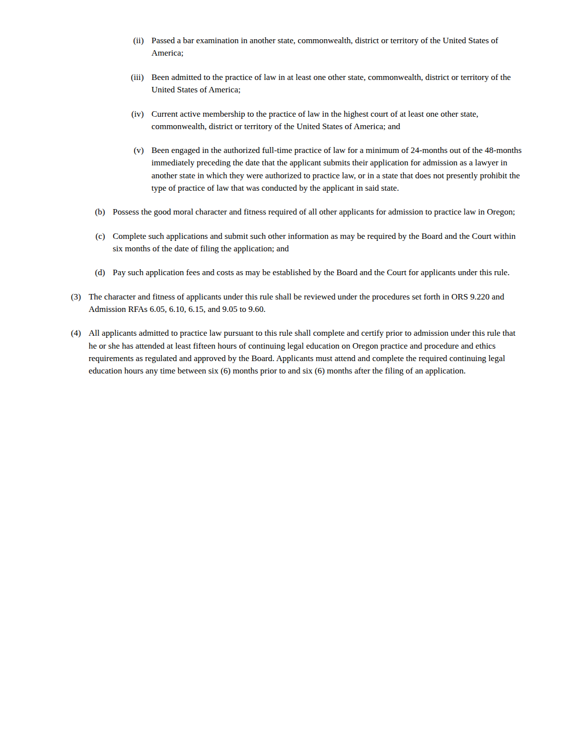(ii)
Passed a bar examination in another state, commonwealth, district or territory of the United States of America;
(iii)
Been admitted to the practice of law in at least one other state, commonwealth, district or territory of the United States of America;
(iv)
Current active membership to the practice of law in the highest court of at least one other state, commonwealth, district or territory of the United States of America; and
(v)
Been engaged in the authorized full-time practice of law for a minimum of 24-months out of the 48-months immediately preceding the date that the applicant submits their application for admission as a lawyer in another state in which they were authorized to practice law, or in a state that does not presently prohibit the type of practice of law that was conducted by the applicant in said state.
(b)
Possess the good moral character and fitness required of all other applicants for admission to practice law in Oregon;
(c)
Complete such applications and submit such other information as may be required by the Board and the Court within six months of the date of filing the application; and
(d)
Pay such application fees and costs as may be established by the Board and the Court for applicants under this rule.
(3)
The character and fitness of applicants under this rule shall be reviewed under the procedures set forth in ORS 9.220 and Admission RFAs 6.05, 6.10, 6.15, and 9.05 to 9.60.
(4)
All applicants admitted to practice law pursuant to this rule shall complete and certify prior to admission under this rule that he or she has attended at least fifteen hours of continuing legal education on Oregon practice and procedure and ethics requirements as regulated and approved by the Board. Applicants must attend and complete the required continuing legal education hours any time between six (6) months prior to and six (6) months after the filing of an application.